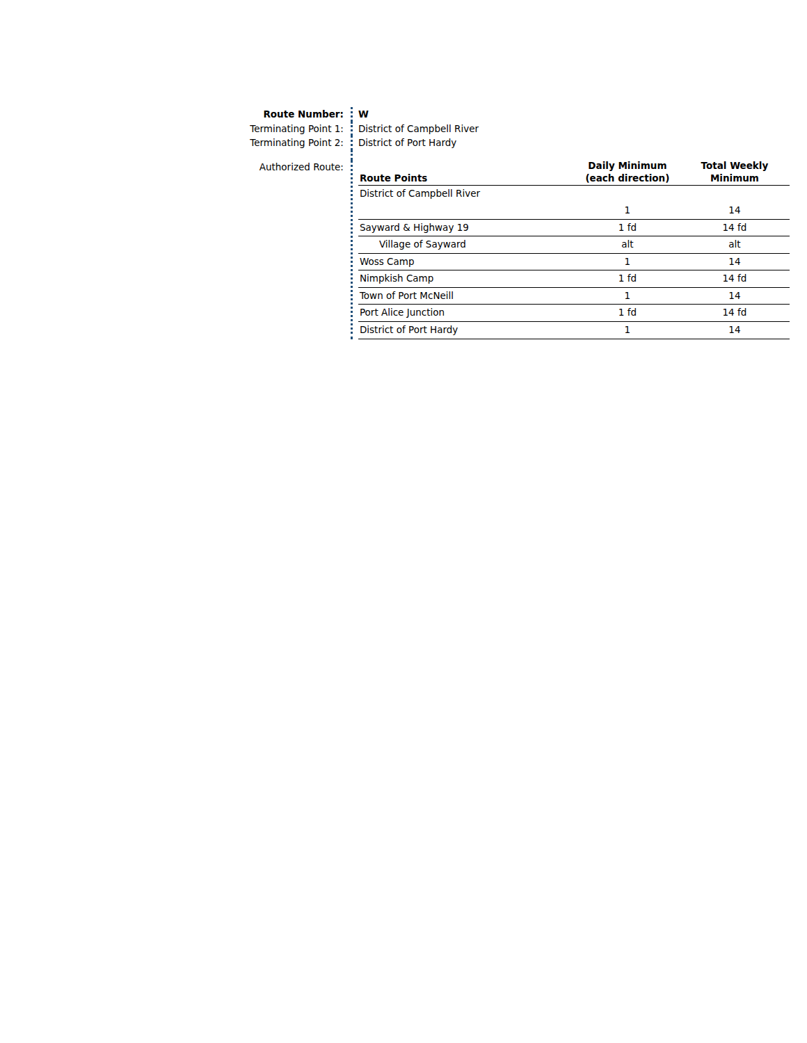| Route Number: | | W |
| Terminating Point 1: | | District of Campbell River |
| Terminating Point 2: | | District of Port Hardy |
| Authorized Route: | | / Route Points / Daily Minimum (each direction) / Total Weekly Minimum / / --- / --- / --- / / District of Campbell River / / / / / 1 / 14 / / Sayward & Highway 19 / 1 fd / 14 fd / / Village of Sayward / alt / alt / / Woss Camp / 1 / 14 / / Nimpkish Camp / 1 fd / 14 fd / / Town of Port McNeill / 1 / 14 / / Port Alice Junction / 1 fd / 14 fd / / District of Port Hardy / 1 / 14 / |